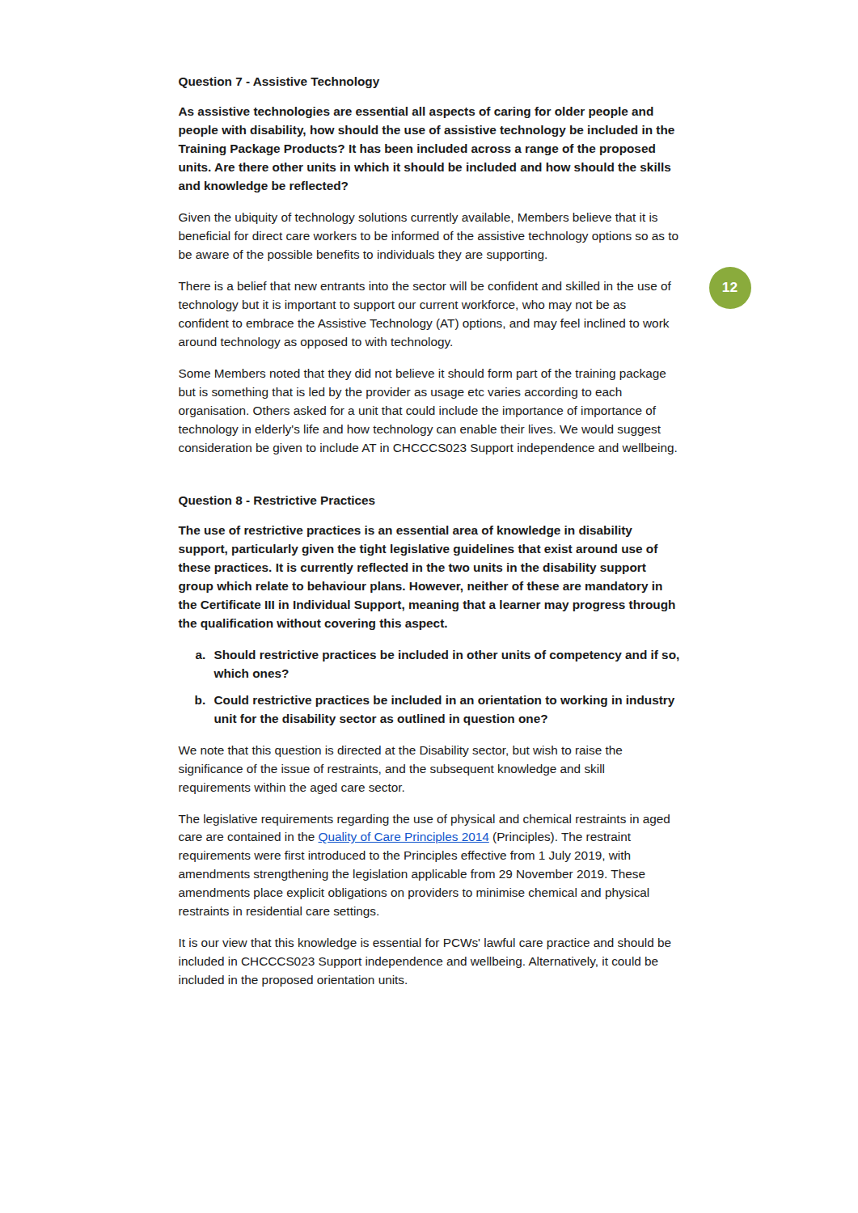12
Question 7 - Assistive Technology
As assistive technologies are essential all aspects of caring for older people and people with disability, how should the use of assistive technology be included in the Training Package Products? It has been included across a range of the proposed units. Are there other units in which it should be included and how should the skills and knowledge be reflected?
Given the ubiquity of technology solutions currently available, Members believe that it is beneficial for direct care workers to be informed of the assistive technology options so as to be aware of the possible benefits to individuals they are supporting.
There is a belief that new entrants into the sector will be confident and skilled in the use of technology but it is important to support our current workforce, who may not be as confident to embrace the Assistive Technology (AT) options, and may feel inclined to work around technology as opposed to with technology.
Some Members noted that they did not believe it should form part of the training package but is something that is led by the provider as usage etc varies according to each organisation. Others asked for a unit that could include the importance of importance of technology in elderly's life and how technology can enable their lives. We would suggest consideration be given to include AT in CHCCCS023 Support independence and wellbeing.
Question 8 - Restrictive Practices
The use of restrictive practices is an essential area of knowledge in disability support, particularly given the tight legislative guidelines that exist around use of these practices. It is currently reflected in the two units in the disability support group which relate to behaviour plans. However, neither of these are mandatory in the Certificate III in Individual Support, meaning that a learner may progress through the qualification without covering this aspect.
Should restrictive practices be included in other units of competency and if so, which ones?
Could restrictive practices be included in an orientation to working in industry unit for the disability sector as outlined in question one?
We note that this question is directed at the Disability sector, but wish to raise the significance of the issue of restraints, and the subsequent knowledge and skill requirements within the aged care sector.
The legislative requirements regarding the use of physical and chemical restraints in aged care are contained in the Quality of Care Principles 2014 (Principles). The restraint requirements were first introduced to the Principles effective from 1 July 2019, with amendments strengthening the legislation applicable from 29 November 2019. These amendments place explicit obligations on providers to minimise chemical and physical restraints in residential care settings.
It is our view that this knowledge is essential for PCWs' lawful care practice and should be included in CHCCCS023 Support independence and wellbeing. Alternatively, it could be included in the proposed orientation units.